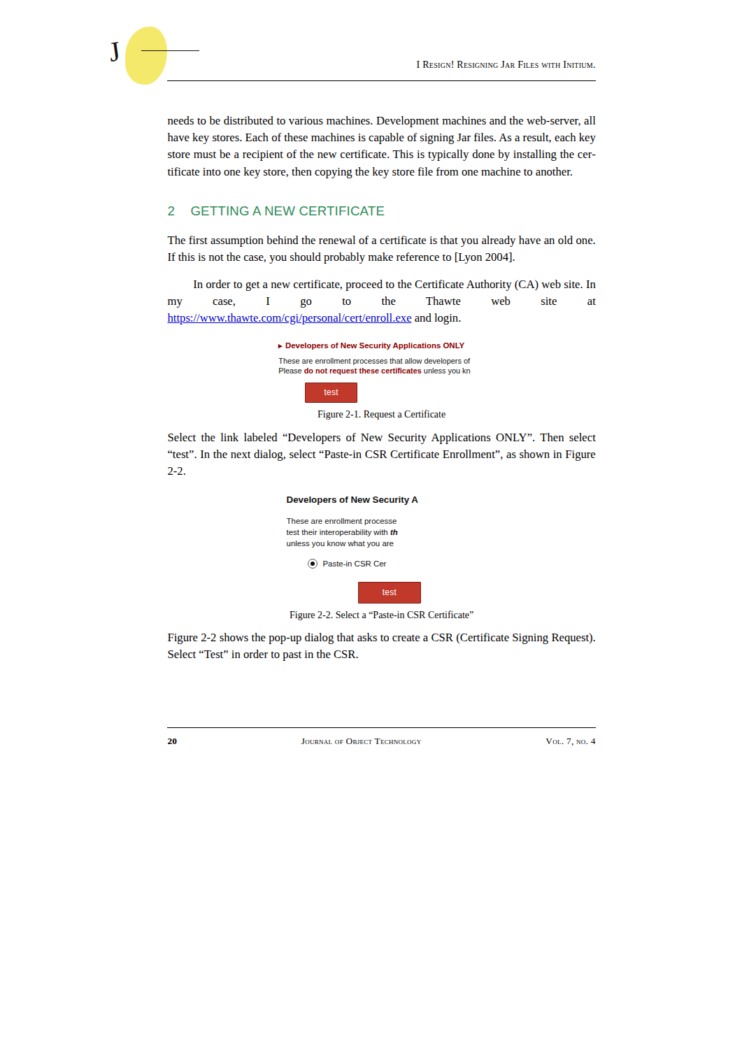J
I Resign! Resigning Jar Files with Initium.
needs to be distributed to various machines. Development machines and the web-server, all have key stores. Each of these machines is capable of signing Jar files. As a result, each key store must be a recipient of the new certificate. This is typically done by installing the certificate into one key store, then copying the key store file from one machine to another.
2 GETTING A NEW CERTIFICATE
The first assumption behind the renewal of a certificate is that you already have an old one. If this is not the case, you should probably make reference to [Lyon 2004].
In order to get a new certificate, proceed to the Certificate Authority (CA) web site. In my case, I go to the Thawte web site at https://www.thawte.com/cgi/personal/cert/enroll.exe and login.
Developers of New Security Applications ONLY
These are enrollment processes that allow developers of
Please do not request these certificates unless you kn
test
Figure 2-1. Request a Certificate
Select the link labeled “Developers of New Security Applications ONLY”. Then select “test”. In the next dialog, select “Paste-in CSR Certificate Enrollment”, as shown in Figure 2-2.
Developers of New Security A
These are enrollment processe
test their interoperability with th
unless you know what you are
Paste-in CSR Cer
test
Figure 2-2. Select a “Paste-in CSR Certificate”
Figure 2-2 shows the pop-up dialog that asks to create a CSR (Certificate Signing Request). Select “Test” in order to past in the CSR.
20 Journal of Object Technology Vol. 7, no. 4